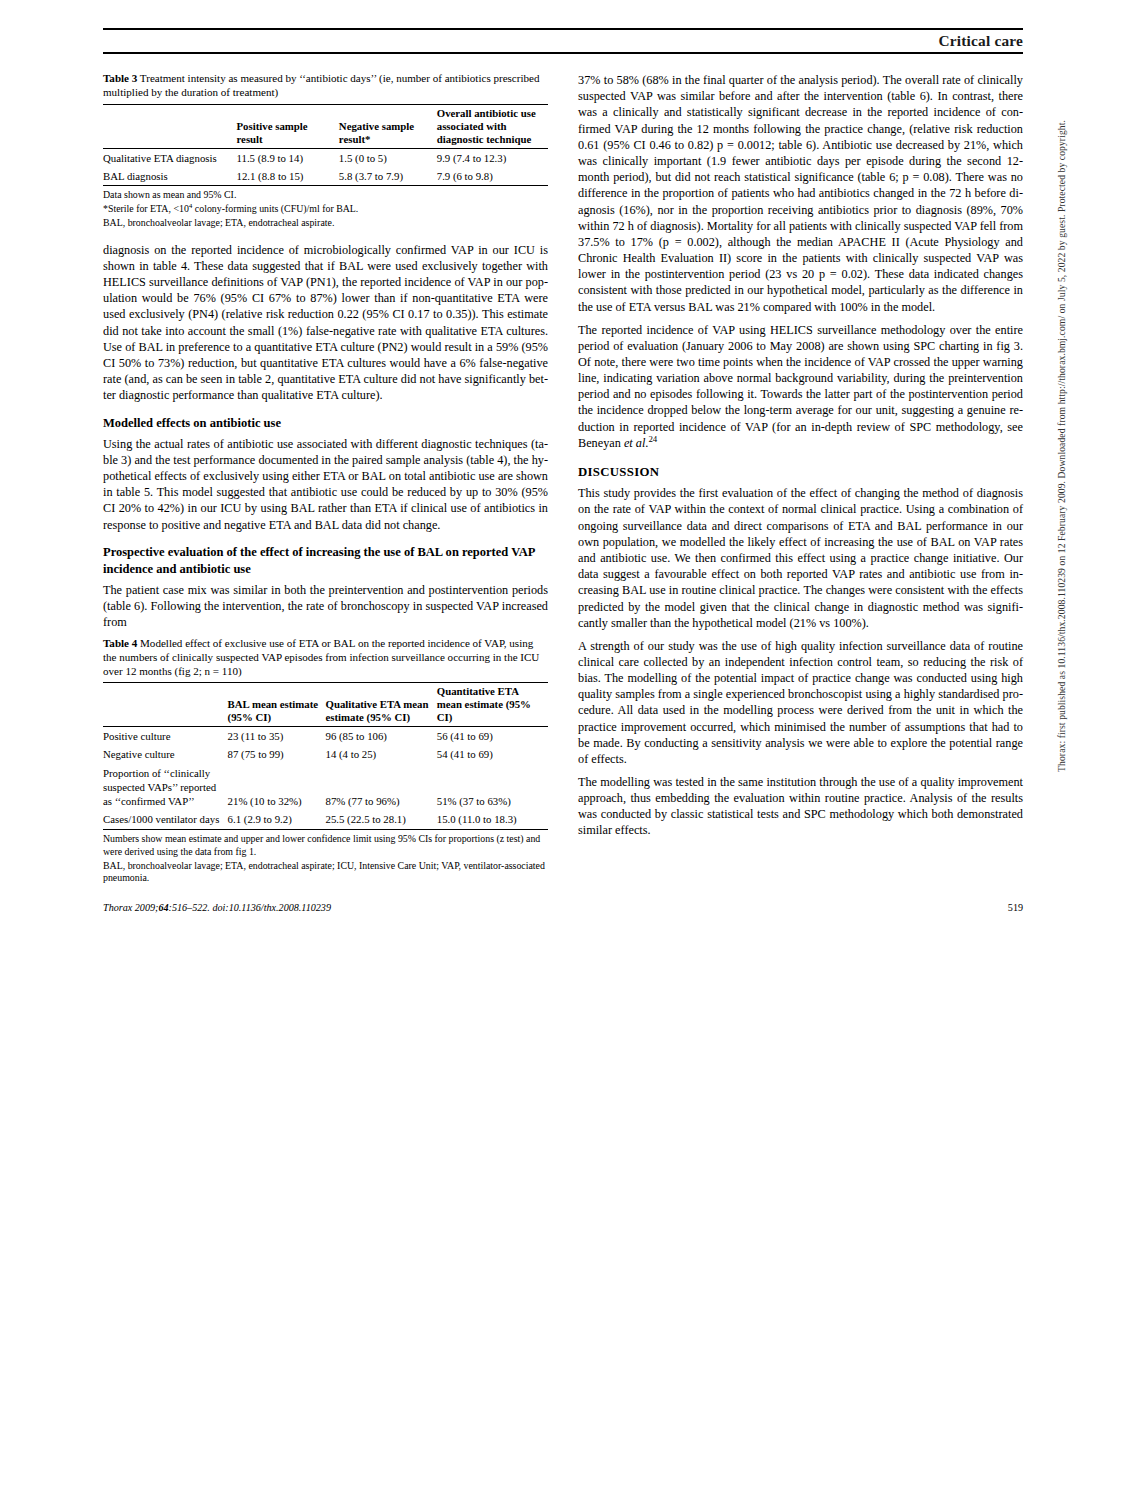Critical care
Thorax: first published as 10.1136/thx.2008.110239 on 12 February 2009. Downloaded from http://thorax.bmj.com/ on July 5, 2022 by guest. Protected by copyright.
Table 3 Treatment intensity as measured by ‘‘antibiotic days’’ (ie, number of antibiotics prescribed multiplied by the duration of treatment)
| | Positive sample result | Negative sample result* | Overall antibiotic use associated with diagnostic technique |
| --- | --- | --- | --- |
| Qualitative ETA diagnosis | 11.5 (8.9 to 14) | 1.5 (0 to 5) | 9.9 (7.4 to 12.3) |
| BAL diagnosis | 12.1 (8.8 to 15) | 5.8 (3.7 to 7.9) | 7.9 (6 to 9.8) |
Data shown as mean and 95% CI.
*Sterile for ETA, <104 colony-forming units (CFU)/ml for BAL.
BAL, bronchoalveolar lavage; ETA, endotracheal aspirate.
diagnosis on the reported incidence of microbiologically confirmed VAP in our ICU is shown in table 4. These data suggested that if BAL were used exclusively together with HELICS surveillance definitions of VAP (PN1), the reported incidence of VAP in our population would be 76% (95% CI 67% to 87%) lower than if non-quantitative ETA were used exclusively (PN4) (relative risk reduction 0.22 (95% CI 0.17 to 0.35)). This estimate did not take into account the small (1%) false-negative rate with qualitative ETA cultures. Use of BAL in preference to a quantitative ETA culture (PN2) would result in a 59% (95% CI 50% to 73%) reduction, but quantitative ETA cultures would have a 6% false-negative rate (and, as can be seen in table 2, quantitative ETA culture did not have significantly better diagnostic performance than qualitative ETA culture).
Modelled effects on antibiotic use
Using the actual rates of antibiotic use associated with different diagnostic techniques (table 3) and the test performance documented in the paired sample analysis (table 4), the hypothetical effects of exclusively using either ETA or BAL on total antibiotic use are shown in table 5. This model suggested that antibiotic use could be reduced by up to 30% (95% CI 20% to 42%) in our ICU by using BAL rather than ETA if clinical use of antibiotics in response to positive and negative ETA and BAL data did not change.
Prospective evaluation of the effect of increasing the use of BAL on reported VAP incidence and antibiotic use
The patient case mix was similar in both the preintervention and postintervention periods (table 6). Following the intervention, the rate of bronchoscopy in suspected VAP increased from
Table 4 Modelled effect of exclusive use of ETA or BAL on the reported incidence of VAP, using the numbers of clinically suspected VAP episodes from infection surveillance occurring in the ICU over 12 months (fig 2; n = 110)
| | BAL mean estimate (95% CI) | Qualitative ETA mean estimate (95% CI) | Quantitative ETA mean estimate (95% CI) |
| --- | --- | --- | --- |
| Positive culture | 23 (11 to 35) | 96 (85 to 106) | 56 (41 to 69) |
| Negative culture | 87 (75 to 99) | 14 (4 to 25) | 54 (41 to 69) |
| Proportion of ‘‘clinically suspected VAPs’’ reported as ‘‘confirmed VAP’’ | 21% (10 to 32%) | 87% (77 to 96%) | 51% (37 to 63%) |
| Cases/1000 ventilator days | 6.1 (2.9 to 9.2) | 25.5 (22.5 to 28.1) | 15.0 (11.0 to 18.3) |
Numbers show mean estimate and upper and lower confidence limit using 95% CIs for proportions (z test) and were derived using the data from fig 1.
BAL, bronchoalveolar lavage; ETA, endotracheal aspirate; ICU, Intensive Care Unit; VAP, ventilator-associated pneumonia.
37% to 58% (68% in the final quarter of the analysis period). The overall rate of clinically suspected VAP was similar before and after the intervention (table 6). In contrast, there was a clinically and statistically significant decrease in the reported incidence of confirmed VAP during the 12 months following the practice change, (relative risk reduction 0.61 (95% CI 0.46 to 0.82) p = 0.0012; table 6). Antibiotic use decreased by 21%, which was clinically important (1.9 fewer antibiotic days per episode during the second 12-month period), but did not reach statistical significance (table 6; p = 0.08). There was no difference in the proportion of patients who had antibiotics changed in the 72 h before diagnosis (16%), nor in the proportion receiving antibiotics prior to diagnosis (89%, 70% within 72 h of diagnosis). Mortality for all patients with clinically suspected VAP fell from 37.5% to 17% (p = 0.002), although the median APACHE II (Acute Physiology and Chronic Health Evaluation II) score in the patients with clinically suspected VAP was lower in the postintervention period (23 vs 20 p = 0.02). These data indicated changes consistent with those predicted in our hypothetical model, particularly as the difference in the use of ETA versus BAL was 21% compared with 100% in the model.
The reported incidence of VAP using HELICS surveillance methodology over the entire period of evaluation (January 2006 to May 2008) are shown using SPC charting in fig 3. Of note, there were two time points when the incidence of VAP crossed the upper warning line, indicating variation above normal background variability, during the preintervention period and no episodes following it. Towards the latter part of the postintervention period the incidence dropped below the long-term average for our unit, suggesting a genuine reduction in reported incidence of VAP (for an in-depth review of SPC methodology, see Beneyan et al.24
DISCUSSION
This study provides the first evaluation of the effect of changing the method of diagnosis on the rate of VAP within the context of normal clinical practice. Using a combination of ongoing surveillance data and direct comparisons of ETA and BAL performance in our own population, we modelled the likely effect of increasing the use of BAL on VAP rates and antibiotic use. We then confirmed this effect using a practice change initiative. Our data suggest a favourable effect on both reported VAP rates and antibiotic use from increasing BAL use in routine clinical practice. The changes were consistent with the effects predicted by the model given that the clinical change in diagnostic method was significantly smaller than the hypothetical model (21% vs 100%).
A strength of our study was the use of high quality infection surveillance data of routine clinical care collected by an independent infection control team, so reducing the risk of bias. The modelling of the potential impact of practice change was conducted using high quality samples from a single experienced bronchoscopist using a highly standardised procedure. All data used in the modelling process were derived from the unit in which the practice improvement occurred, which minimised the number of assumptions that had to be made. By conducting a sensitivity analysis we were able to explore the potential range of effects.
The modelling was tested in the same institution through the use of a quality improvement approach, thus embedding the evaluation within routine practice. Analysis of the results was conducted by classic statistical tests and SPC methodology which both demonstrated similar effects.
Thorax 2009;64:516–522. doi:10.1136/thx.2008.110239
519